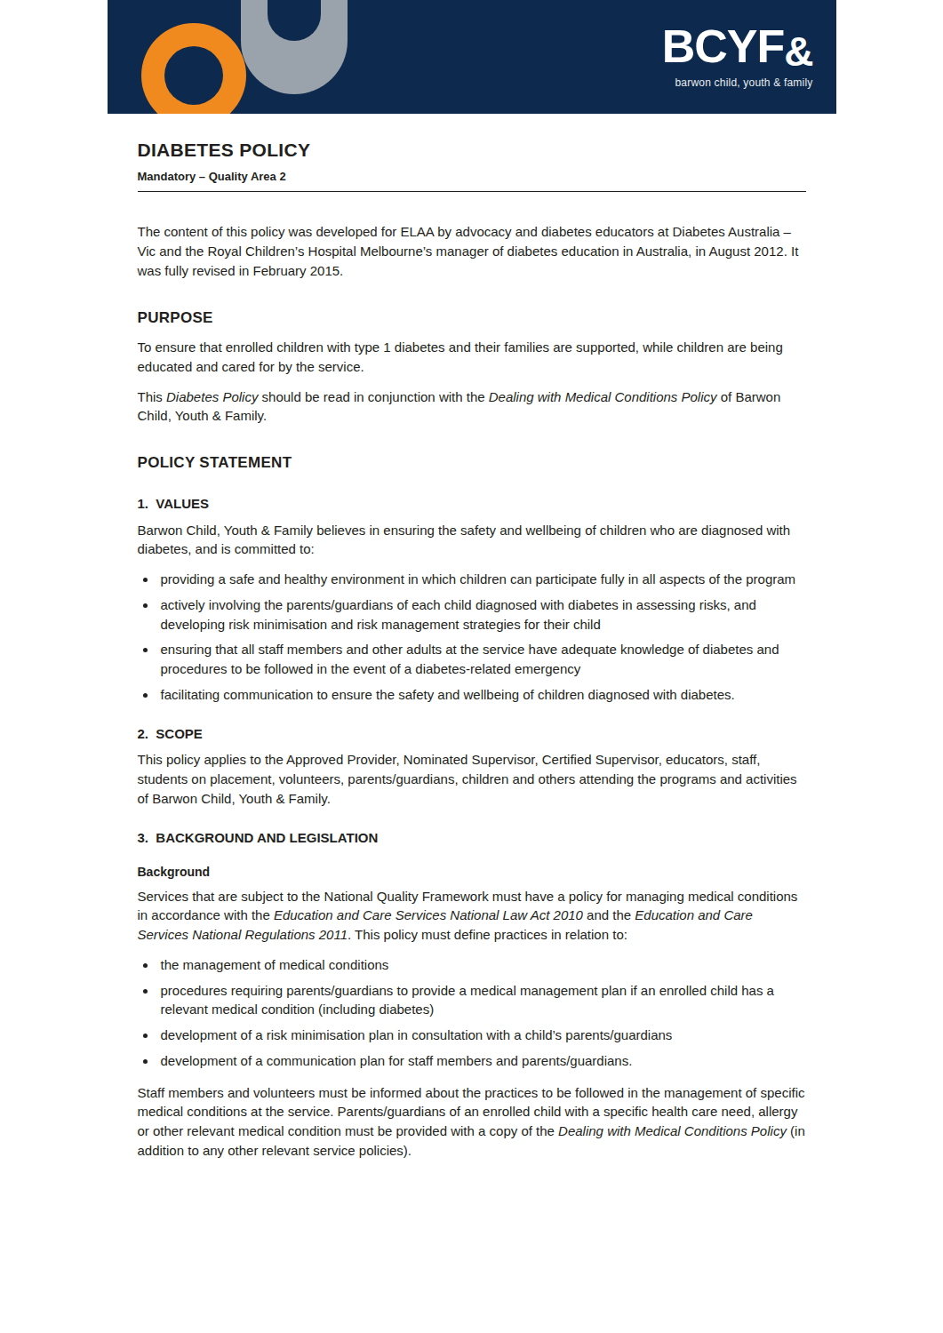BCYF& barwon child, youth & family
DIABETES POLICY
Mandatory – Quality Area 2
The content of this policy was developed for ELAA by advocacy and diabetes educators at Diabetes Australia – Vic and the Royal Children’s Hospital Melbourne’s manager of diabetes education in Australia, in August 2012. It was fully revised in February 2015.
PURPOSE
To ensure that enrolled children with type 1 diabetes and their families are supported, while children are being educated and cared for by the service.
This Diabetes Policy should be read in conjunction with the Dealing with Medical Conditions Policy of Barwon Child, Youth & Family.
POLICY STATEMENT
1. VALUES
Barwon Child, Youth & Family believes in ensuring the safety and wellbeing of children who are diagnosed with diabetes, and is committed to:
providing a safe and healthy environment in which children can participate fully in all aspects of the program
actively involving the parents/guardians of each child diagnosed with diabetes in assessing risks, and developing risk minimisation and risk management strategies for their child
ensuring that all staff members and other adults at the service have adequate knowledge of diabetes and procedures to be followed in the event of a diabetes-related emergency
facilitating communication to ensure the safety and wellbeing of children diagnosed with diabetes.
2. SCOPE
This policy applies to the Approved Provider, Nominated Supervisor, Certified Supervisor, educators, staff, students on placement, volunteers, parents/guardians, children and others attending the programs and activities of Barwon Child, Youth & Family.
3. BACKGROUND AND LEGISLATION
Background
Services that are subject to the National Quality Framework must have a policy for managing medical conditions in accordance with the Education and Care Services National Law Act 2010 and the Education and Care Services National Regulations 2011. This policy must define practices in relation to:
the management of medical conditions
procedures requiring parents/guardians to provide a medical management plan if an enrolled child has a relevant medical condition (including diabetes)
development of a risk minimisation plan in consultation with a child’s parents/guardians
development of a communication plan for staff members and parents/guardians.
Staff members and volunteers must be informed about the practices to be followed in the management of specific medical conditions at the service. Parents/guardians of an enrolled child with a specific health care need, allergy or other relevant medical condition must be provided with a copy of the Dealing with Medical Conditions Policy (in addition to any other relevant service policies).